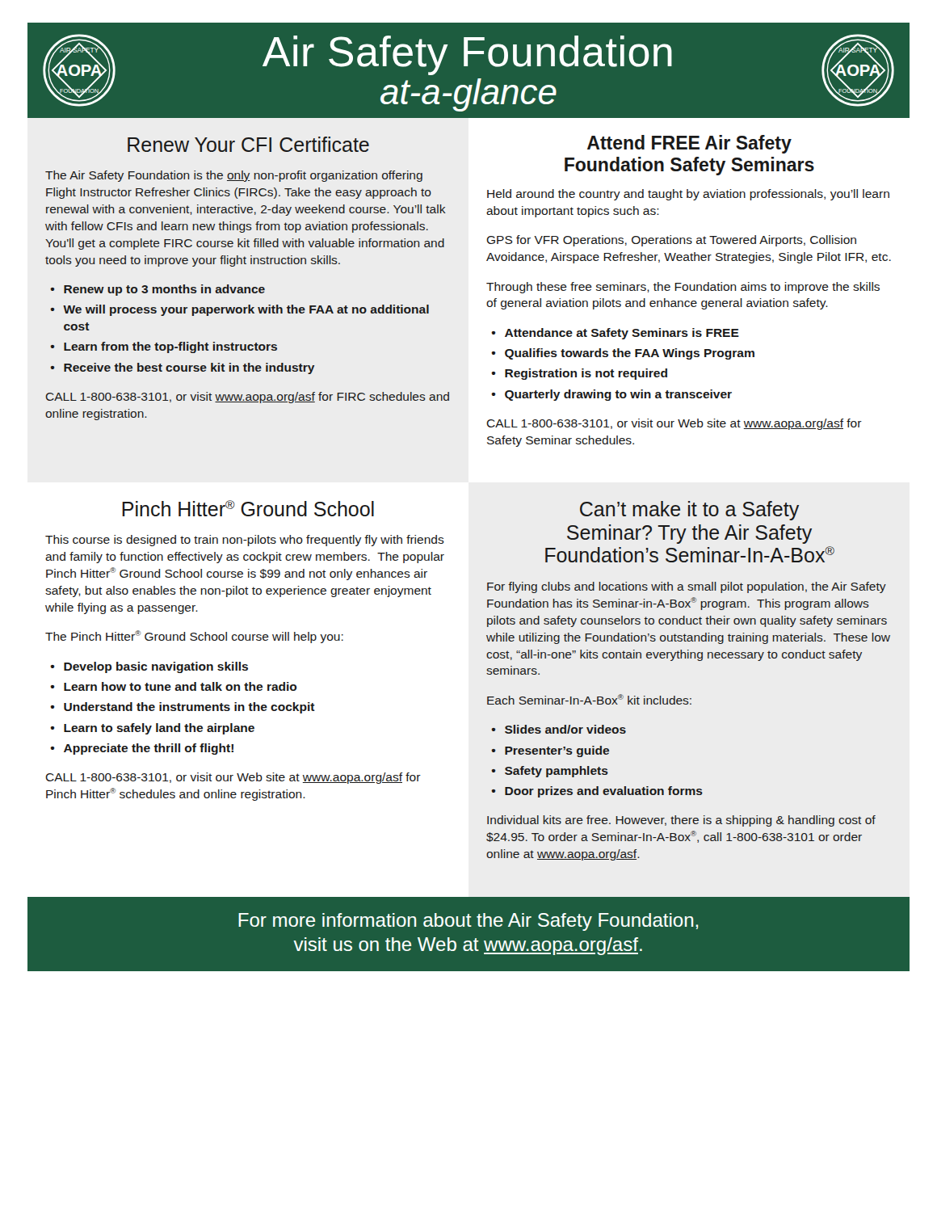AIR SAFETY AOPA FOUNDATION
Air Safety Foundation at-a-glance
AIR SAFETY AOPA FOUNDATION
Renew Your CFI Certificate
The Air Safety Foundation is the only non-profit organization offering Flight Instructor Refresher Clinics (FIRCs). Take the easy approach to renewal with a convenient, interactive, 2-day weekend course. You’ll talk with fellow CFIs and learn new things from top aviation professionals. You'll get a complete FIRC course kit filled with valuable information and tools you need to improve your flight instruction skills.
Renew up to 3 months in advance
We will process your paperwork with the FAA at no additional cost
Learn from the top-flight instructors
Receive the best course kit in the industry
CALL 1-800-638-3101, or visit www.aopa.org/asf for FIRC schedules and online registration.
Attend FREE Air Safety
Foundation Safety Seminars
Held around the country and taught by aviation professionals, you’ll learn about important topics such as:
GPS for VFR Operations, Operations at Towered Airports, Collision Avoidance, Airspace Refresher, Weather Strategies, Single Pilot IFR, etc.
Through these free seminars, the Foundation aims to improve the skills of general aviation pilots and enhance general aviation safety.
Attendance at Safety Seminars is FREE
Qualifies towards the FAA Wings Program
Registration is not required
Quarterly drawing to win a transceiver
CALL 1-800-638-3101, or visit our Web site at www.aopa.org/asf for Safety Seminar schedules.
Pinch Hitter® Ground School
This course is designed to train non-pilots who frequently fly with friends and family to function effectively as cockpit crew members. The popular Pinch Hitter® Ground School course is $99 and not only enhances air safety, but also enables the non-pilot to experience greater enjoyment while flying as a passenger.
The Pinch Hitter® Ground School course will help you:
Develop basic navigation skills
Learn how to tune and talk on the radio
Understand the instruments in the cockpit
Learn to safely land the airplane
Appreciate the thrill of flight!
CALL 1-800-638-3101, or visit our Web site at www.aopa.org/asf for Pinch Hitter® schedules and online registration.
Can’t make it to a Safety
Seminar? Try the Air Safety
Foundation’s Seminar-In-A-Box®
For flying clubs and locations with a small pilot population, the Air Safety Foundation has its Seminar-in-A-Box® program. This program allows pilots and safety counselors to conduct their own quality safety seminars while utilizing the Foundation’s outstanding training materials. These low cost, “all-in-one” kits contain everything necessary to conduct safety seminars.
Each Seminar-In-A-Box® kit includes:
Slides and/or videos
Presenter’s guide
Safety pamphlets
Door prizes and evaluation forms
Individual kits are free. However, there is a shipping & handling cost of $24.95. To order a Seminar-In-A-Box®, call 1-800-638-3101 or order online at www.aopa.org/asf.
For more information about the Air Safety Foundation,
visit us on the Web at www.aopa.org/asf.